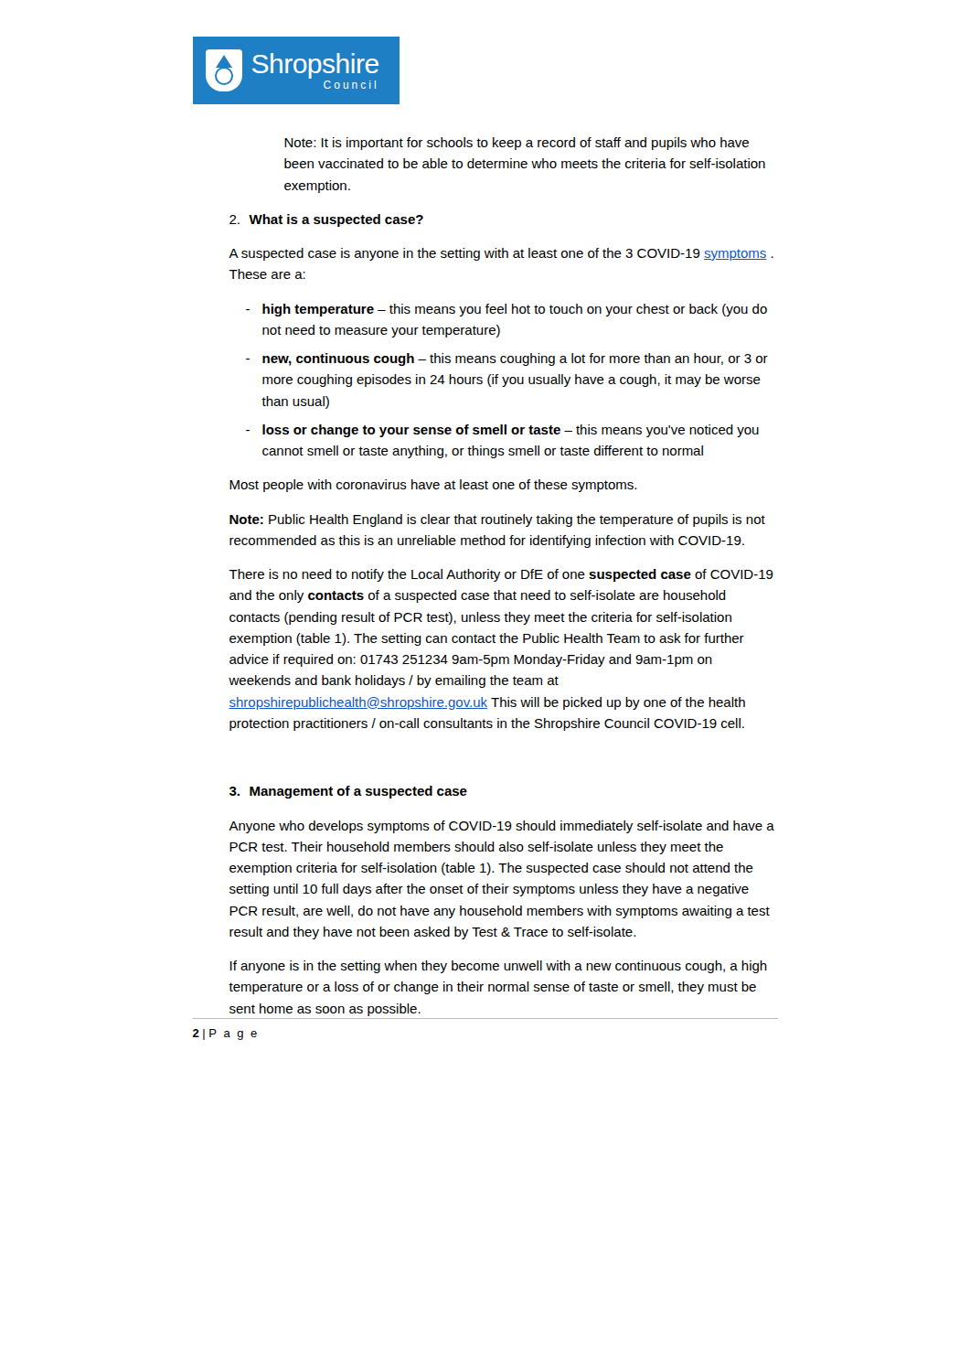Shropshire Council
Note: It is important for schools to keep a record of staff and pupils who have been vaccinated to be able to determine who meets the criteria for self-isolation exemption.
2.
What is a suspected case?
A suspected case is anyone in the setting with at least one of the 3 COVID-19 symptoms . These are a:
high temperature – this means you feel hot to touch on your chest or back (you do not need to measure your temperature)
new, continuous cough – this means coughing a lot for more than an hour, or 3 or more coughing episodes in 24 hours (if you usually have a cough, it may be worse than usual)
loss or change to your sense of smell or taste – this means you've noticed you cannot smell or taste anything, or things smell or taste different to normal
Most people with coronavirus have at least one of these symptoms.
Note: Public Health England is clear that routinely taking the temperature of pupils is not recommended as this is an unreliable method for identifying infection with COVID-19.
There is no need to notify the Local Authority or DfE of one suspected case of COVID-19 and the only contacts of a suspected case that need to self-isolate are household contacts (pending result of PCR test), unless they meet the criteria for self-isolation exemption (table 1). The setting can contact the Public Health Team to ask for further advice if required on: 01743 251234 9am-5pm Monday-Friday and 9am-1pm on weekends and bank holidays / by emailing the team at shropshirepublichealth@shropshire.gov.uk This will be picked up by one of the health protection practitioners / on-call consultants in the Shropshire Council COVID-19 cell.
3. Management of a suspected case
Anyone who develops symptoms of COVID-19 should immediately self-isolate and have a PCR test. Their household members should also self-isolate unless they meet the exemption criteria for self-isolation (table 1). The suspected case should not attend the setting until 10 full days after the onset of their symptoms unless they have a negative PCR result, are well, do not have any household members with symptoms awaiting a test result and they have not been asked by Test & Trace to self-isolate.
If anyone is in the setting when they become unwell with a new continuous cough, a high temperature or a loss of or change in their normal sense of taste or smell, they must be sent home as soon as possible.
2 | P a g e